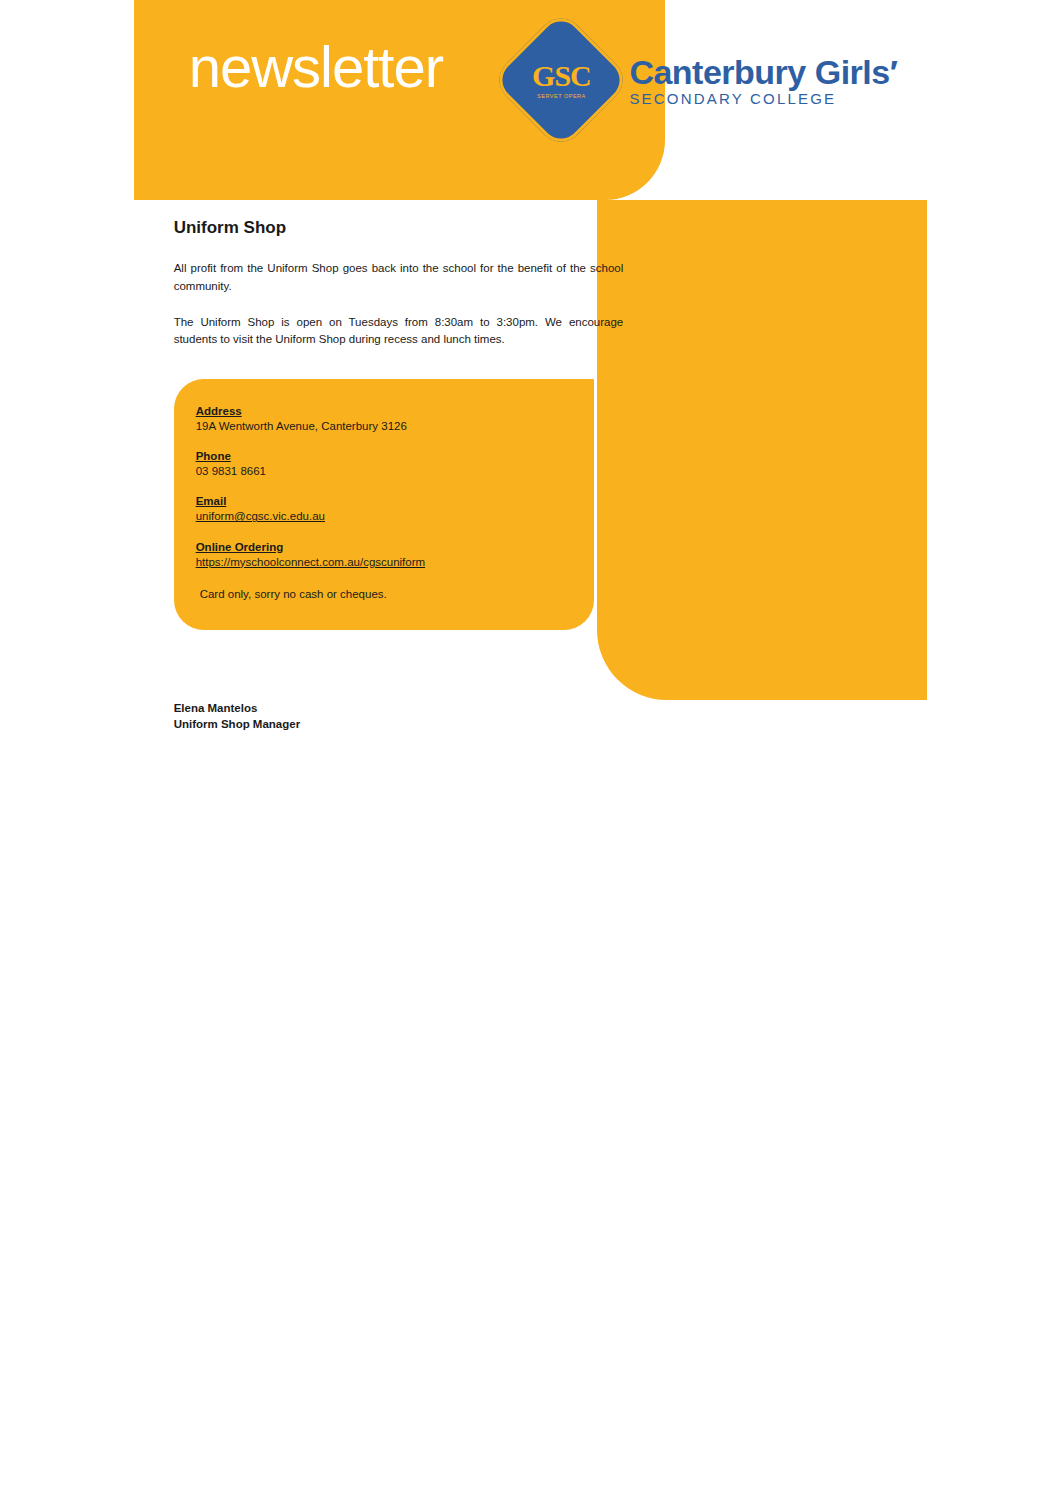newsletter
GSC
Servet Opera
Canterbury Girls′
Secondary College
Uniform Shop
All profit from the Uniform Shop goes back into the school for the benefit of the school community.
The Uniform Shop is open on Tuesdays from 8:30am to 3:30pm. We encourage students to visit the Uniform Shop during recess and lunch times.
Address
19A Wentworth Avenue, Canterbury 3126
Phone
03 9831 8661
Email
uniform@cgsc.vic.edu.au
Online Ordering
https://myschoolconnect.com.au/cgscuniform
Card only, sorry no cash or cheques.
Elena Mantelos
Uniform Shop Manager